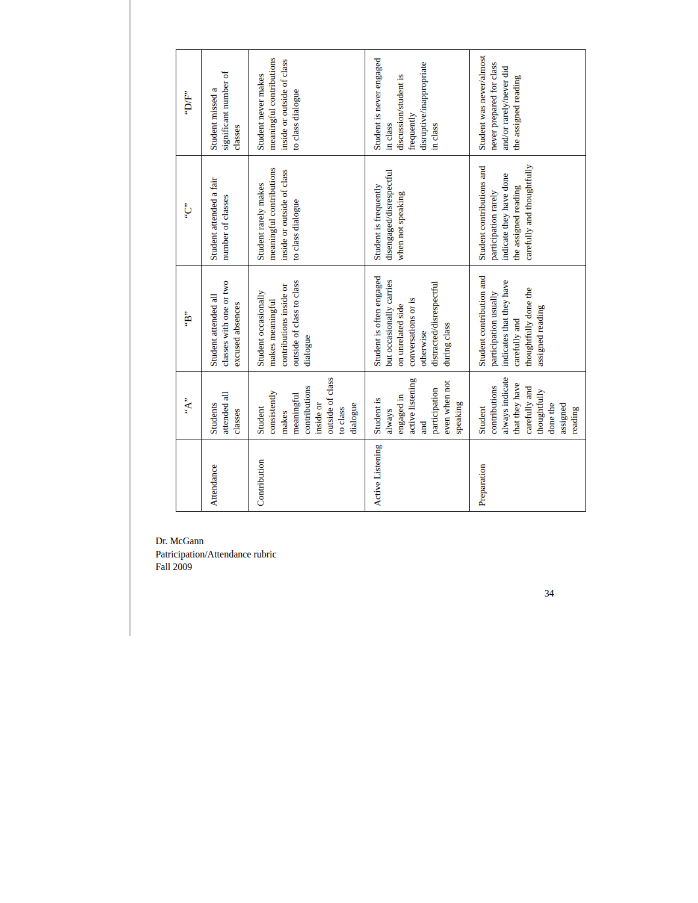| | “A” | “B” | “C” | “D/F” |
| --- | --- | --- | --- | --- |
| Attendance | Students attended all classes | Student attended all classes with one or two excused absences | Student attended a fair number of classes | Student missed a significant number of classes |
| Contribution | Student consistently makes meaningful contributions inside or outside of class to class dialogue | Student occasionally makes meaningful contributions inside or outside of class to class dialogue | Student rarely makes meaningful contributions inside or outside of class to class dialogue | Student never makes meaningful contributions inside or outside of class to class dialogue |
| Active Listening | Student is always engaged in active listening and participation even when not speaking | Student is often engaged but occasionally carries on unrelated side conversations or is otherwise distracted/disrespectful during class | Student is frequently disengaged/disrespectful when not speaking | Student is never engaged in class discussion/student is frequently disruptive/inappropriate in class |
| Preparation | Student contributions always indicate that they have carefully and thoughtfully done the assigned reading | Student contribution and participation usually indicates that they have carefully and thoughtfully done the assigned reading | Student contributions and participation rarely indicate they have done the assigned reading carefully and thoughtfully | Student was never/almost never prepared for class and/or rarely/never did the assigned reading |
Dr. McGann
Patricipation/Attendance rubric
Fall 2009
34